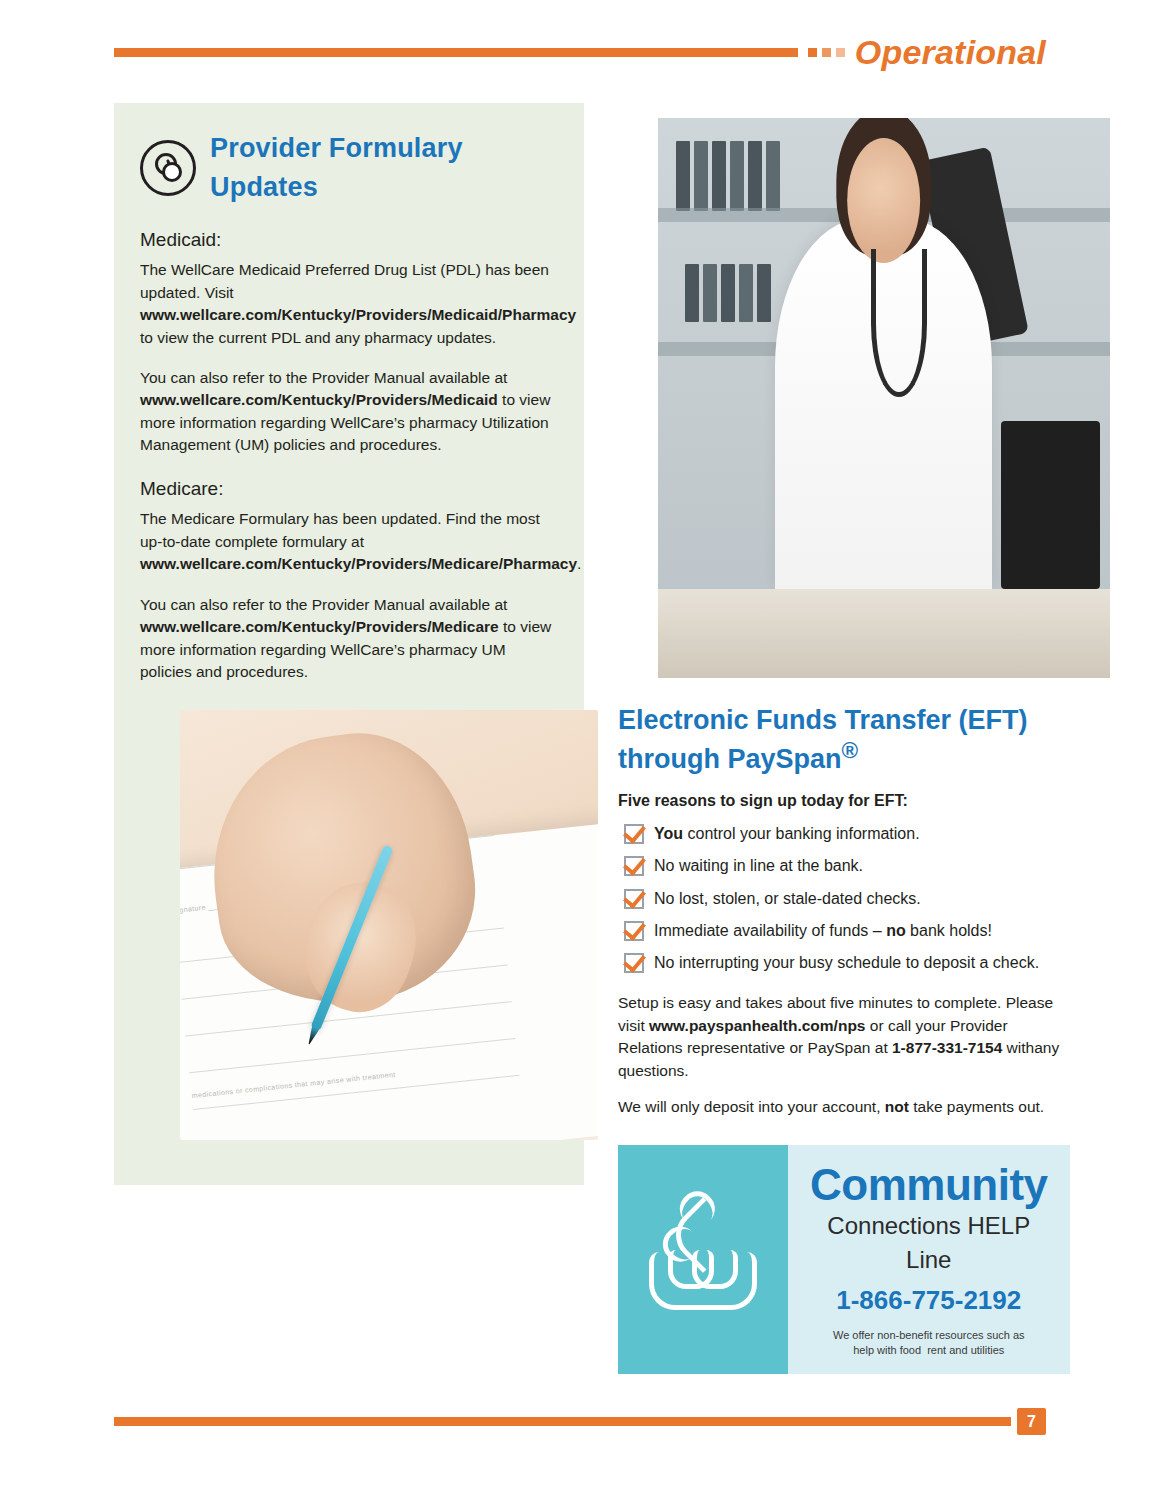Operational
Provider Formulary Updates
Medicaid:
The WellCare Medicaid Preferred Drug List (PDL) has been updated. Visit www.wellcare.com/Kentucky/Providers/Medicaid/Pharmacy to view the current PDL and any pharmacy updates.
You can also refer to the Provider Manual available at www.wellcare.com/Kentucky/Providers/Medicaid to view more information regarding WellCare’s pharmacy Utilization Management (UM) policies and procedures.
Medicare:
The Medicare Formulary has been updated. Find the most up-to-date complete formulary at www.wellcare.com/Kentucky/Providers/Medicare/Pharmacy.
You can also refer to the Provider Manual available at www.wellcare.com/Kentucky/Providers/Medicare to view more information regarding WellCare’s pharmacy UM policies and procedures.
Signature ____________________________
medications or complications that may arise with treatment
Electronic Funds Transfer (EFT)
through PaySpan®
Five reasons to sign up today for EFT:
You control your banking information.
No waiting in line at the bank.
No lost, stolen, or stale-dated checks.
Immediate availability of funds – no bank holds!
No interrupting your busy schedule to deposit a check.
Setup is easy and takes about five minutes to complete. Please visit www.payspanhealth.com/nps or call your Provider Relations representative or PaySpan at 1-877-331-7154 withany questions.
We will only deposit into your account, not take payments out.
Community
Connections HELP Line
1-866-775-2192
We offer non-benefit resources such as
help with food rent and utilities
7